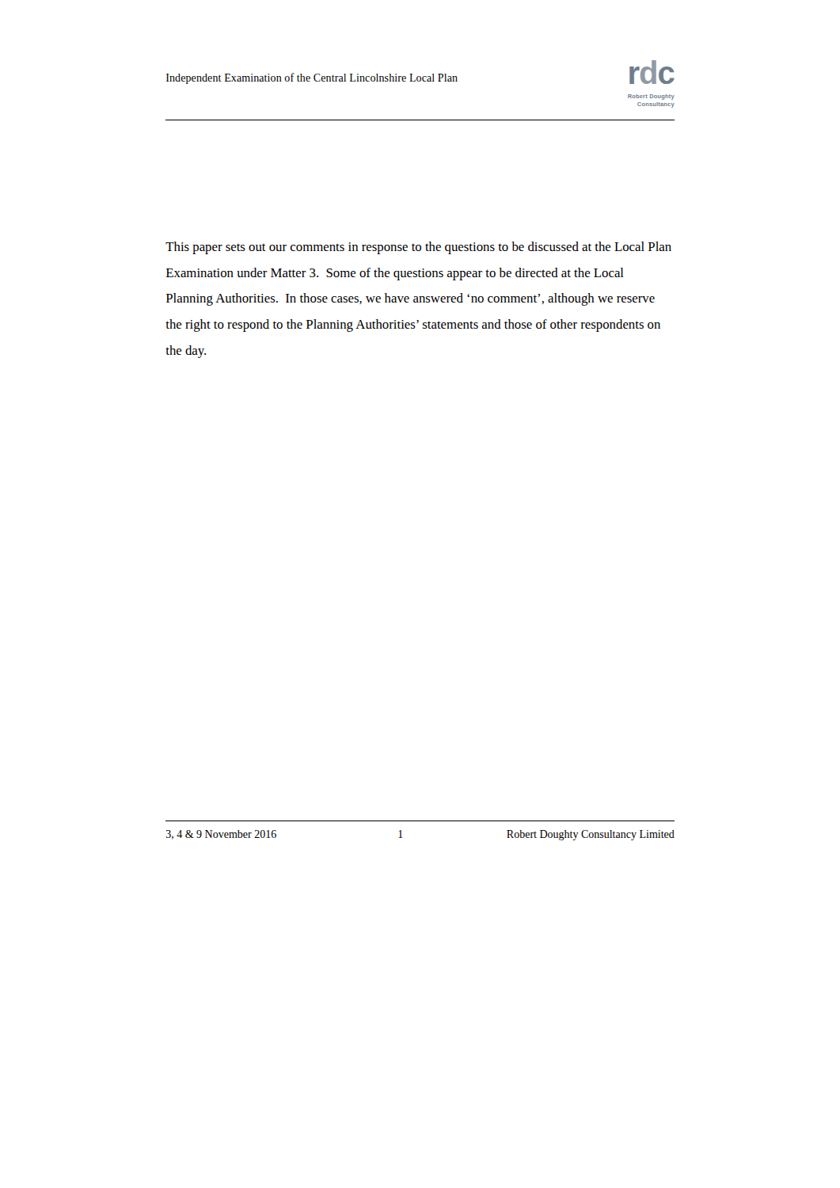Independent Examination of the Central Lincolnshire Local Plan
rdc Robert Doughty
Consultancy
This paper sets out our comments in response to the questions to be discussed at the Local Plan Examination under Matter 3. Some of the questions appear to be directed at the Local Planning Authorities. In those cases, we have answered ‘no comment’, although we reserve the right to respond to the Planning Authorities’ statements and those of other respondents on the day.
3, 4 & 9 November 2016
1
Robert Doughty Consultancy Limited